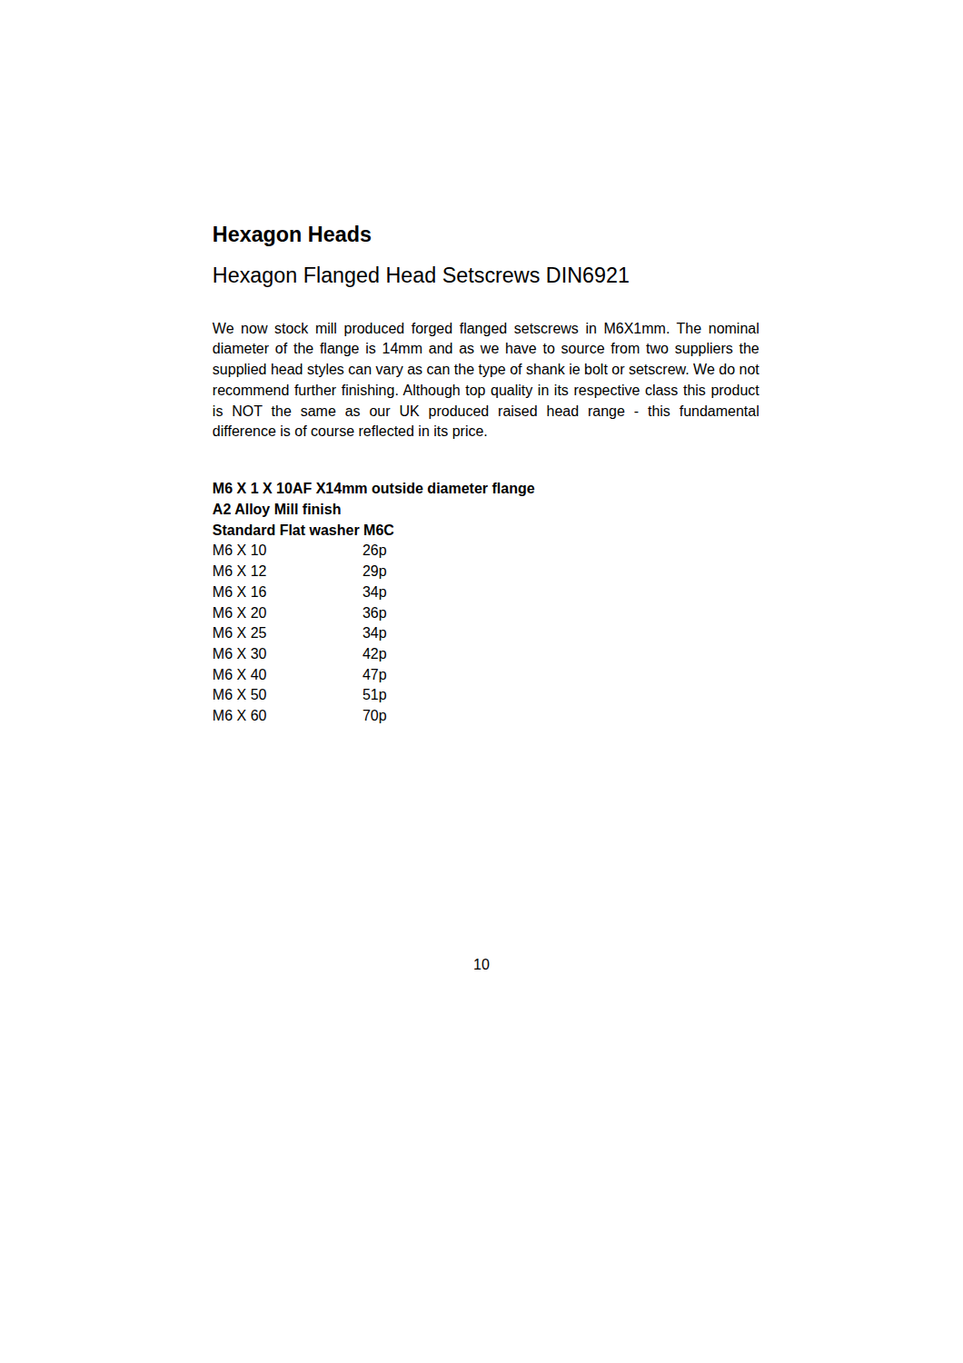Hexagon Heads
Hexagon Flanged Head Setscrews DIN6921
We now stock mill produced forged flanged setscrews in M6X1mm. The nominal diameter of the flange is 14mm and as we have to source from two suppliers the supplied head styles can vary as can the type of shank ie bolt or setscrew. We do not recommend further finishing. Although top quality in its respective class this product is NOT the same as our UK produced raised head range - this fundamental difference is of course reflected in its price.
M6 X 1 X 10AF X14mm outside diameter flange
A2 Alloy Mill finish
Standard Flat washer M6C
| M6 X 10 | 26p |
| M6 X 12 | 29p |
| M6 X 16 | 34p |
| M6 X 20 | 36p |
| M6 X 25 | 34p |
| M6 X 30 | 42p |
| M6 X 40 | 47p |
| M6 X 50 | 51p |
| M6 X 60 | 70p |
10